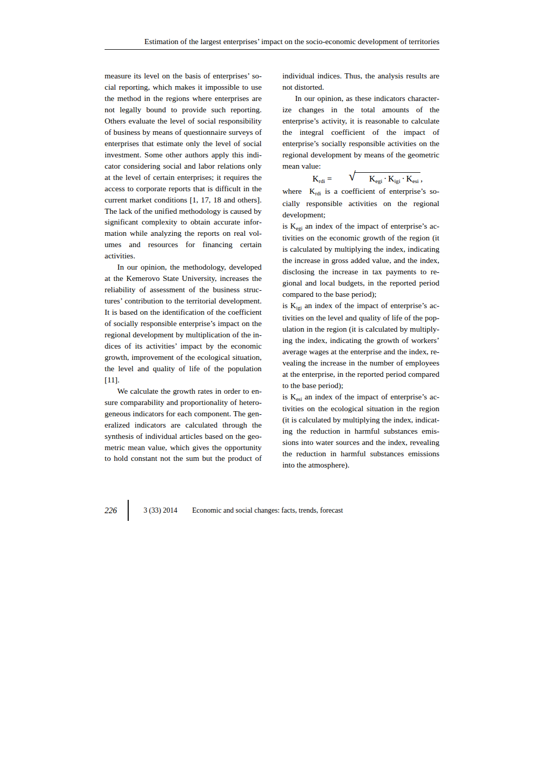Estimation of the largest enterprises’ impact on the socio-economic development of territories
measure its level on the basis of enterprises’ social reporting, which makes it impossible to use the method in the regions where enterprises are not legally bound to provide such reporting. Others evaluate the level of social responsibility of business by means of questionnaire surveys of enterprises that estimate only the level of social investment. Some other authors apply this indicator considering social and labor relations only at the level of certain enterprises; it requires the access to corporate reports that is difficult in the current market conditions [1, 17, 18 and others]. The lack of the unified methodology is caused by significant complexity to obtain accurate information while analyzing the reports on real volumes and resources for financing certain activities.
In our opinion, the methodology, developed at the Kemerovo State University, increases the reliability of assessment of the business structures’ contribution to the territorial development. It is based on the identification of the coefficient of socially responsible enterprise’s impact on the regional development by multiplication of the indices of its activities’ impact by the economic growth, improvement of the ecological situation, the level and quality of life of the population [11].
We calculate the growth rates in order to ensure comparability and proportionality of heterogeneous indicators for each component. The generalized indicators are calculated through the synthesis of individual articles based on the geometric mean value, which gives the opportunity to hold constant not the sum but the product of individual indices. Thus, the analysis results are not distorted.
In our opinion, as these indicators characterize changes in the total amounts of the enterprise’s activity, it is reasonable to calculate the integral coefficient of the impact of enterprise’s socially responsible activities on the regional development by means of the geometric mean value:
Krdi = Kegi·Kigi·Kesi,
where Krdi is a coefficient of enterprise’s socially responsible activities on the regional development;
is Kegi an index of the impact of enterprise’s activities on the economic growth of the region (it is calculated by multiplying the index, indicating the increase in gross added value, and the index, disclosing the increase in tax payments to regional and local budgets, in the reported period compared to the base period);
is Kigi an index of the impact of enterprise’s activities on the level and quality of life of the population in the region (it is calculated by multiplying the index, indicating the growth of workers’ average wages at the enterprise and the index, revealing the increase in the number of employees at the enterprise, in the reported period compared to the base period);
is Kesi an index of the impact of enterprise’s activities on the ecological situation in the region (it is calculated by multiplying the index, indicating the reduction in harmful substances emissions into water sources and the index, revealing the reduction in harmful substances emissions into the atmosphere).
226 3 (33) 2014 Economic and social changes: facts, trends, forecast